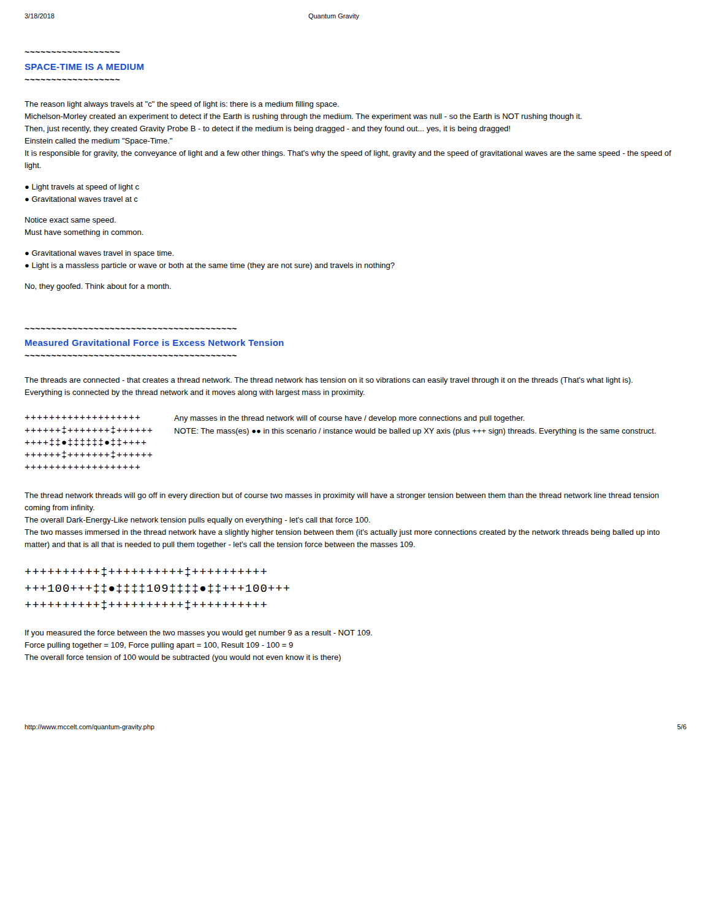3/18/2018
Quantum Gravity
~~~~~~~~~~~~~~~~~~
SPACE-TIME IS A MEDIUM
~~~~~~~~~~~~~~~~~~
The reason light always travels at "c" the speed of light is: there is a medium filling space.
Michelson-Morley created an experiment to detect if the Earth is rushing through the medium. The experiment was null - so the Earth is NOT rushing though it.
Then, just recently, they created Gravity Probe B - to detect if the medium is being dragged - and they found out... yes, it is being dragged!
Einstein called the medium "Space-Time."
It is responsible for gravity, the conveyance of light and a few other things. That's why the speed of light, gravity and the speed of gravitational waves are the same speed - the speed of light.
● Light travels at speed of light c
● Gravitational waves travel at c
Notice exact same speed.
Must have something in common.
● Gravitational waves travel in space time.
● Light is a massless particle or wave or both at the same time (they are not sure) and travels in nothing?
No, they goofed. Think about for a month.
~~~~~~~~~~~~~~~~~~~~~~~~~~~~~~~~~~~~~~~~
Measured Gravitational Force is Excess Network Tension
~~~~~~~~~~~~~~~~~~~~~~~~~~~~~~~~~~~~~~~~
The threads are connected - that creates a thread network. The thread network has tension on it so vibrations can easily travel through it on the threads (That's what light is).
Everything is connected by the thread network and it moves along with largest mass in proximity.
+++++++++++++++++++ ++++++‡+++++++‡++++++ ++++‡‡●‡‡‡‡‡‡●‡‡++++ ++++++‡+++++++‡++++++ +++++++++++++++++++
Any masses in the thread network will of course have / develop more connections and pull together.
NOTE: The mass(es) ●● in this scenario / instance would be balled up XY axis (plus +++ sign) threads. Everything is the same construct.
The thread network threads will go off in every direction but of course two masses in proximity will have a stronger tension between them than the thread network line thread tension coming from infinity.
The overall Dark-Energy-Like network tension pulls equally on everything - let's call that force 100.
The two masses immersed in the thread network have a slightly higher tension between them (it's actually just more connections created by the network threads being balled up into matter) and that is all that is needed to pull them together - let's call the tension force between the masses 109.
++++++++++‡++++++++++‡++++++++++ +++100+++‡‡●‡‡‡‡109‡‡‡‡●‡‡+++100+++ ++++++++++‡++++++++++‡++++++++++
If you measured the force between the two masses you would get number 9 as a result - NOT 109.
Force pulling together = 109, Force pulling apart = 100, Result 109 - 100 = 9
The overall force tension of 100 would be subtracted (you would not even know it is there)
http://www.mccelt.com/quantum-gravity.php
5/6